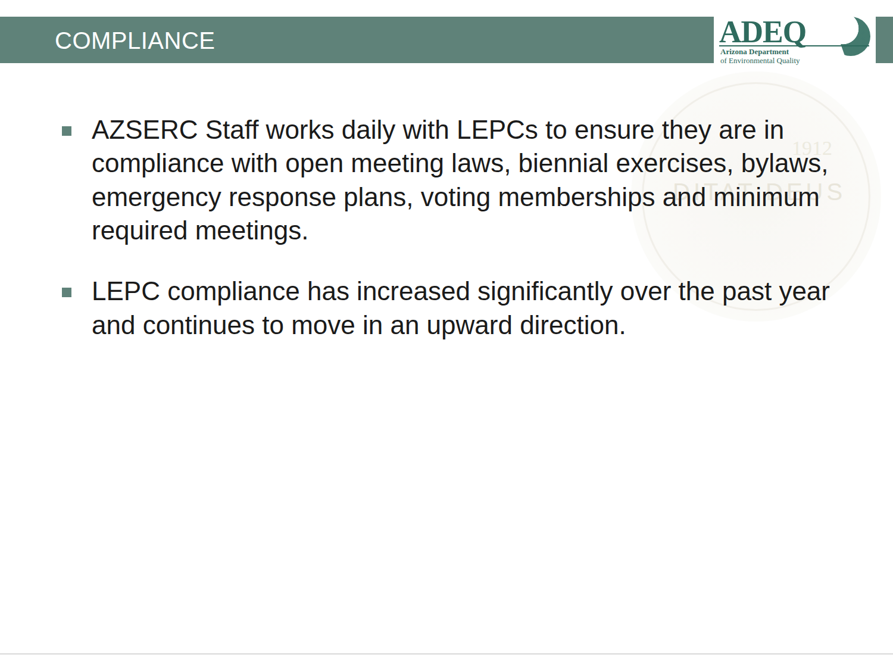DITAT DEUS
1912
COMPLIANCE
ADEQ
Arizona Department
of Environmental Quality
AZSERC Staff works daily with LEPCs to ensure they are in compliance with open meeting laws, biennial exercises, bylaws, emergency response plans, voting memberships and minimum required meetings.
LEPC compliance has increased significantly over the past year and continues to move in an upward direction.